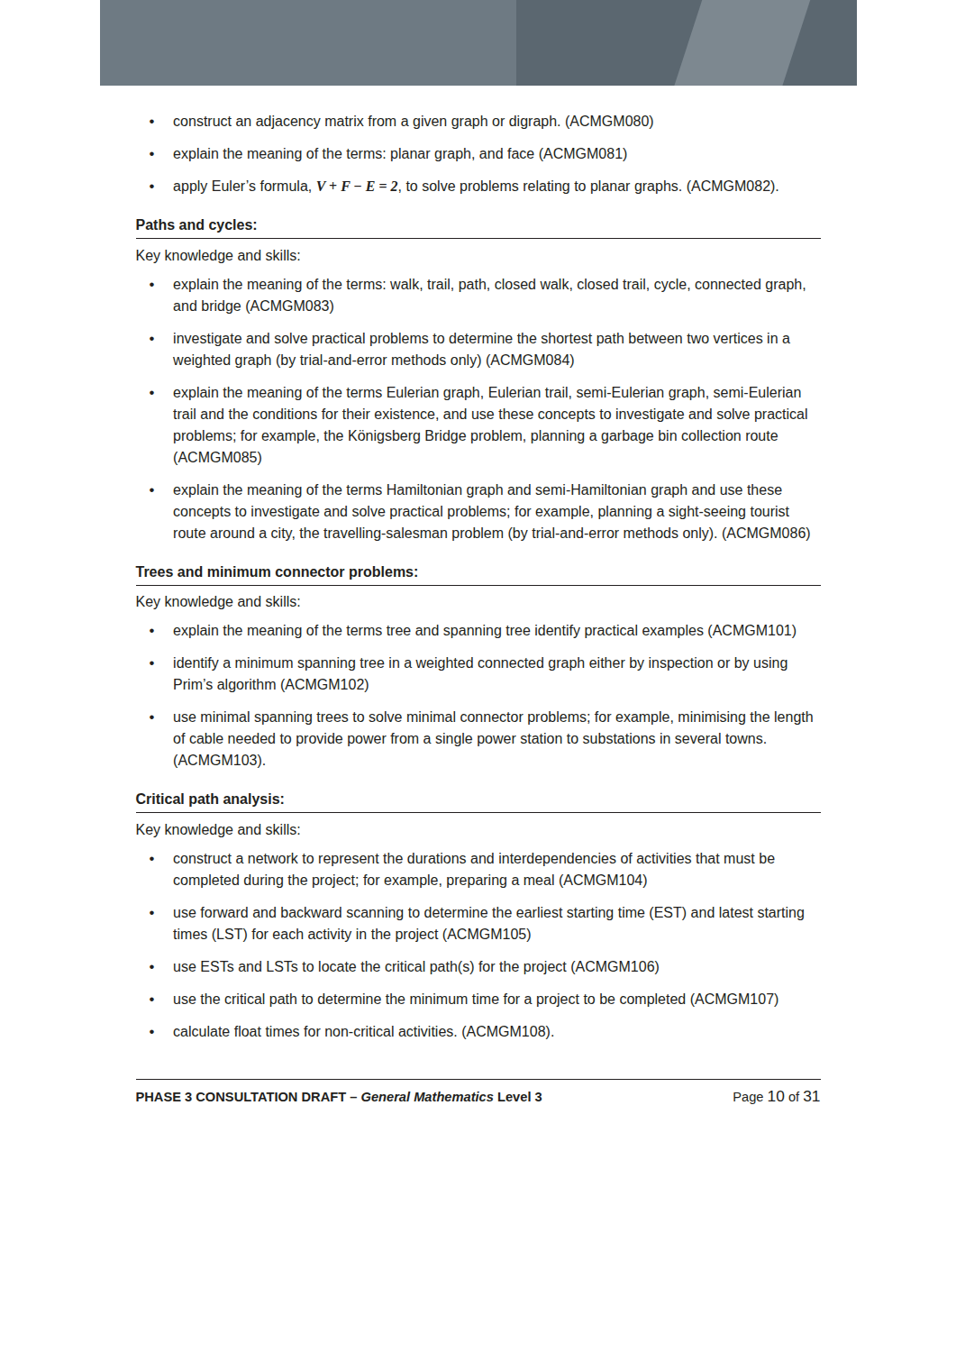construct an adjacency matrix from a given graph or digraph. (ACMGM080)
explain the meaning of the terms: planar graph, and face (ACMGM081)
apply Euler’s formula, V + F − E = 2, to solve problems relating to planar graphs. (ACMGM082).
Paths and cycles:
Key knowledge and skills:
explain the meaning of the terms: walk, trail, path, closed walk, closed trail, cycle, connected graph, and bridge (ACMGM083)
investigate and solve practical problems to determine the shortest path between two vertices in a weighted graph (by trial-and-error methods only) (ACMGM084)
explain the meaning of the terms Eulerian graph, Eulerian trail, semi-Eulerian graph, semi-Eulerian trail and the conditions for their existence, and use these concepts to investigate and solve practical problems; for example, the Königsberg Bridge problem, planning a garbage bin collection route (ACMGM085)
explain the meaning of the terms Hamiltonian graph and semi-Hamiltonian graph and use these concepts to investigate and solve practical problems; for example, planning a sight-seeing tourist route around a city, the travelling-salesman problem (by trial-and-error methods only). (ACMGM086)
Trees and minimum connector problems:
Key knowledge and skills:
explain the meaning of the terms tree and spanning tree identify practical examples (ACMGM101)
identify a minimum spanning tree in a weighted connected graph either by inspection or by using Prim’s algorithm (ACMGM102)
use minimal spanning trees to solve minimal connector problems; for example, minimising the length of cable needed to provide power from a single power station to substations in several towns. (ACMGM103).
Critical path analysis:
Key knowledge and skills:
construct a network to represent the durations and interdependencies of activities that must be completed during the project; for example, preparing a meal (ACMGM104)
use forward and backward scanning to determine the earliest starting time (EST) and latest starting times (LST) for each activity in the project (ACMGM105)
use ESTs and LSTs to locate the critical path(s) for the project (ACMGM106)
use the critical path to determine the minimum time for a project to be completed (ACMGM107)
calculate float times for non-critical activities. (ACMGM108).
PHASE 3 CONSULTATION DRAFT – General Mathematics Level 3
Page 10 of 31